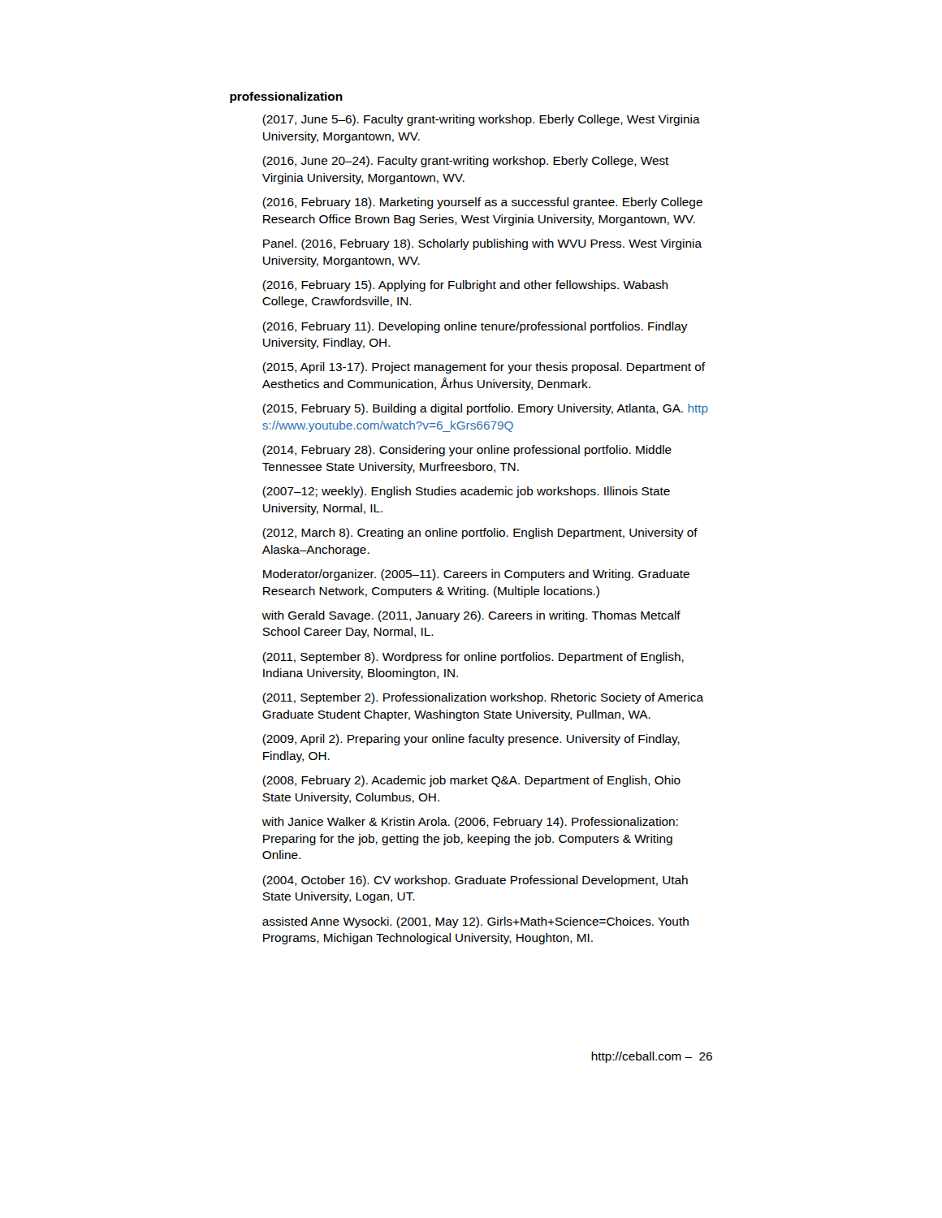professionalization
(2017, June 5–6). Faculty grant-writing workshop. Eberly College, West Virginia University, Morgantown, WV.
(2016, June 20–24). Faculty grant-writing workshop. Eberly College, West Virginia University, Morgantown, WV.
(2016, February 18). Marketing yourself as a successful grantee. Eberly College Research Office Brown Bag Series, West Virginia University, Morgantown, WV.
Panel. (2016, February 18). Scholarly publishing with WVU Press. West Virginia University, Morgantown, WV.
(2016, February 15). Applying for Fulbright and other fellowships. Wabash College, Crawfordsville, IN.
(2016, February 11). Developing online tenure/professional portfolios. Findlay University, Findlay, OH.
(2015, April 13-17). Project management for your thesis proposal. Department of Aesthetics and Communication, Århus University, Denmark.
(2015, February 5). Building a digital portfolio. Emory University, Atlanta, GA. https://www.youtube.com/watch?v=6_kGrs6679Q
(2014, February 28). Considering your online professional portfolio. Middle Tennessee State University, Murfreesboro, TN.
(2007–12; weekly). English Studies academic job workshops. Illinois State University, Normal, IL.
(2012, March 8). Creating an online portfolio. English Department, University of Alaska–Anchorage.
Moderator/organizer. (2005–11). Careers in Computers and Writing. Graduate Research Network, Computers & Writing. (Multiple locations.)
with Gerald Savage. (2011, January 26). Careers in writing. Thomas Metcalf School Career Day, Normal, IL.
(2011, September 8). Wordpress for online portfolios. Department of English, Indiana University, Bloomington, IN.
(2011, September 2). Professionalization workshop. Rhetoric Society of America Graduate Student Chapter, Washington State University, Pullman, WA.
(2009, April 2). Preparing your online faculty presence. University of Findlay, Findlay, OH.
(2008, February 2). Academic job market Q&A. Department of English, Ohio State University, Columbus, OH.
with Janice Walker & Kristin Arola. (2006, February 14). Professionalization: Preparing for the job, getting the job, keeping the job. Computers & Writing Online.
(2004, October 16). CV workshop. Graduate Professional Development, Utah State University, Logan, UT.
assisted Anne Wysocki. (2001, May 12). Girls+Math+Science=Choices. Youth Programs, Michigan Technological University, Houghton, MI.
http://ceball.com – 26